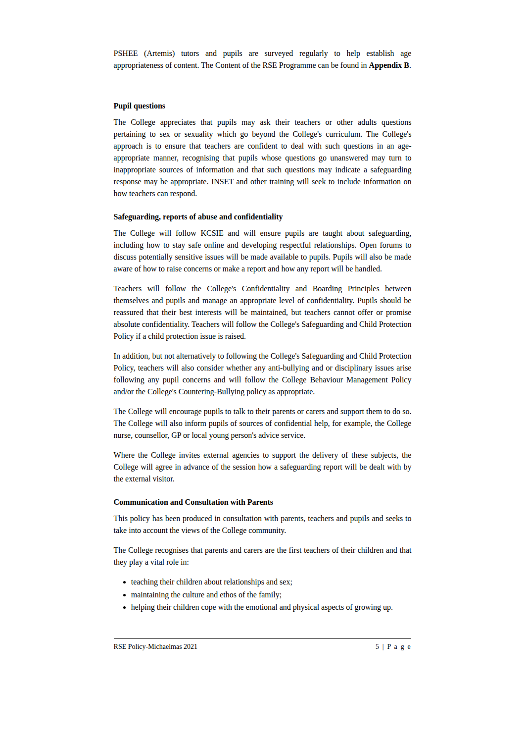PSHEE (Artemis) tutors and pupils are surveyed regularly to help establish age appropriateness of content. The Content of the RSE Programme can be found in Appendix B.
Pupil questions
The College appreciates that pupils may ask their teachers or other adults questions pertaining to sex or sexuality which go beyond the College's curriculum. The College's approach is to ensure that teachers are confident to deal with such questions in an age-appropriate manner, recognising that pupils whose questions go unanswered may turn to inappropriate sources of information and that such questions may indicate a safeguarding response may be appropriate. INSET and other training will seek to include information on how teachers can respond.
Safeguarding, reports of abuse and confidentiality
The College will follow KCSIE and will ensure pupils are taught about safeguarding, including how to stay safe online and developing respectful relationships. Open forums to discuss potentially sensitive issues will be made available to pupils. Pupils will also be made aware of how to raise concerns or make a report and how any report will be handled.
Teachers will follow the College's Confidentiality and Boarding Principles between themselves and pupils and manage an appropriate level of confidentiality. Pupils should be reassured that their best interests will be maintained, but teachers cannot offer or promise absolute confidentiality. Teachers will follow the College's Safeguarding and Child Protection Policy if a child protection issue is raised.
In addition, but not alternatively to following the College's Safeguarding and Child Protection Policy, teachers will also consider whether any anti-bullying and or disciplinary issues arise following any pupil concerns and will follow the College Behaviour Management Policy and/or the College's Countering-Bullying policy as appropriate.
The College will encourage pupils to talk to their parents or carers and support them to do so. The College will also inform pupils of sources of confidential help, for example, the College nurse, counsellor, GP or local young person's advice service.
Where the College invites external agencies to support the delivery of these subjects, the College will agree in advance of the session how a safeguarding report will be dealt with by the external visitor.
Communication and Consultation with Parents
This policy has been produced in consultation with parents, teachers and pupils and seeks to take into account the views of the College community.
The College recognises that parents and carers are the first teachers of their children and that they play a vital role in:
teaching their children about relationships and sex;
maintaining the culture and ethos of the family;
helping their children cope with the emotional and physical aspects of growing up.
RSE Policy-Michaelmas 2021 5 | P a g e